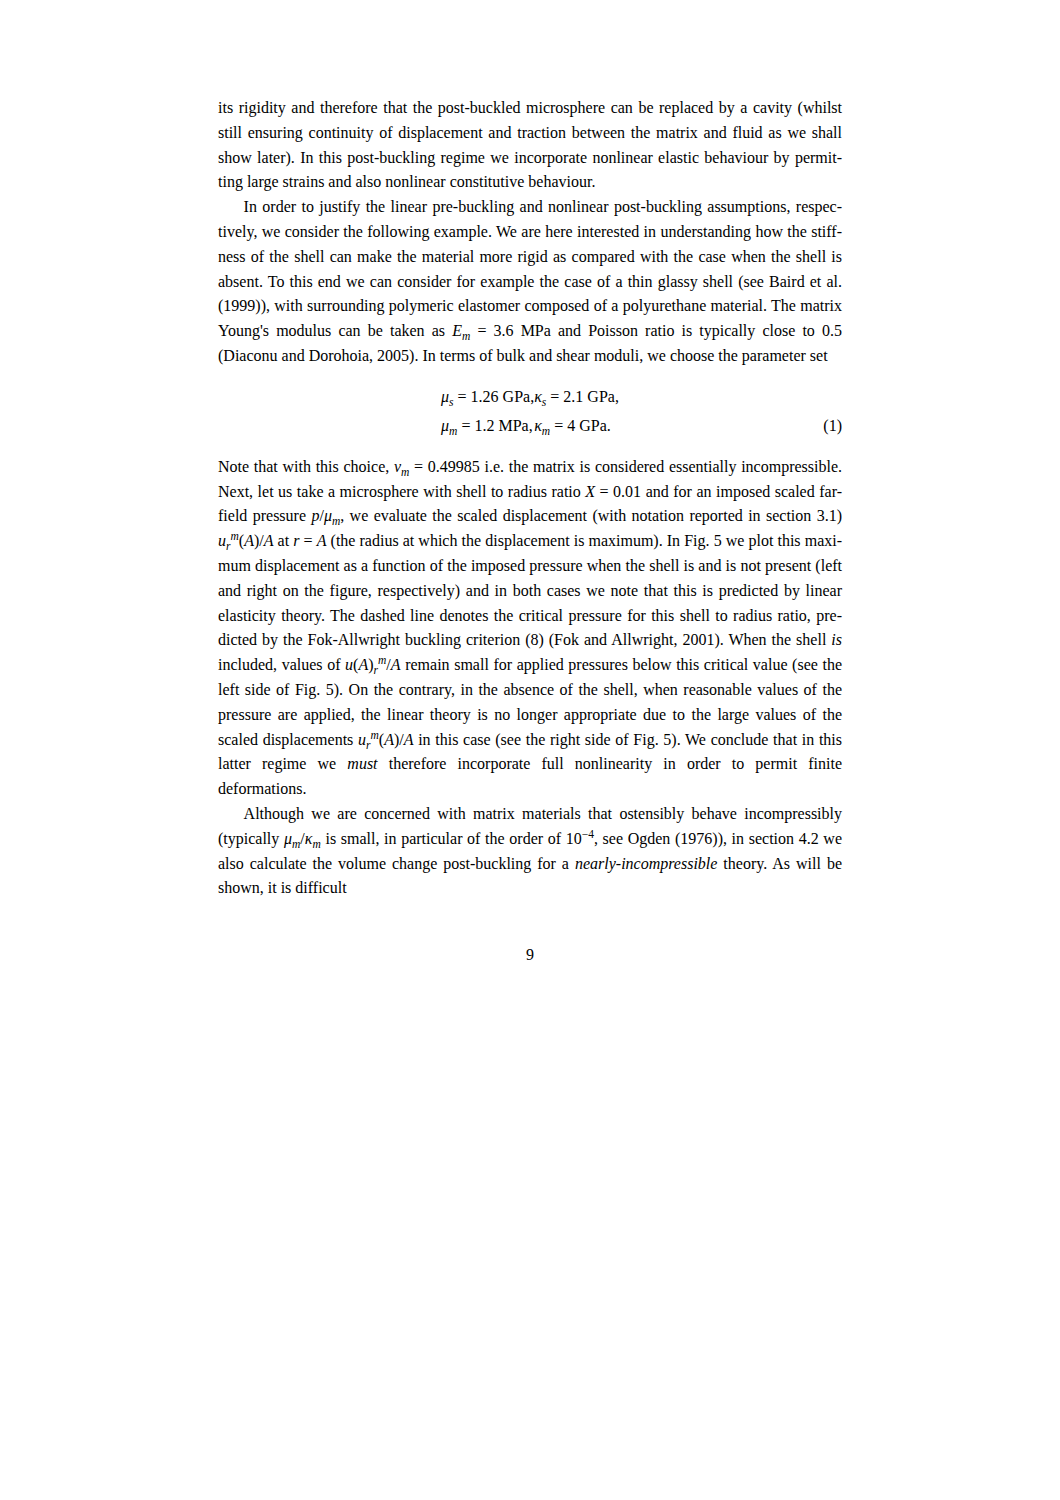its rigidity and therefore that the post-buckled microsphere can be replaced by a cavity (whilst still ensuring continuity of displacement and traction between the matrix and fluid as we shall show later). In this post-buckling regime we incorporate nonlinear elastic behaviour by permitting large strains and also nonlinear constitutive behaviour.
In order to justify the linear pre-buckling and nonlinear post-buckling assumptions, respectively, we consider the following example. We are here interested in understanding how the stiffness of the shell can make the material more rigid as compared with the case when the shell is absent. To this end we can consider for example the case of a thin glassy shell (see Baird et al. (1999)), with surrounding polymeric elastomer composed of a polyurethane material. The matrix Young's modulus can be taken as Em = 3.6 MPa and Poisson ratio is typically close to 0.5 (Diaconu and Dorohoia, 2005). In terms of bulk and shear moduli, we choose the parameter set
| μ s = 1.26 GPa, | κ s = 2.1 GPa, |
| μ m = 1.2 MPa, | κ m = 4 GPa. |
(1)
Note that with this choice, νm = 0.49985 i.e. the matrix is considered essentially incompressible. Next, let us take a microsphere with shell to radius ratio X = 0.01 and for an imposed scaled far-field pressure p/μm, we evaluate the scaled displacement (with notation reported in section 3.1) urm(A)/A at r = A (the radius at which the displacement is maximum). In Fig. 5 we plot this maximum displacement as a function of the imposed pressure when the shell is and is not present (left and right on the figure, respectively) and in both cases we note that this is predicted by linear elasticity theory. The dashed line denotes the critical pressure for this shell to radius ratio, predicted by the Fok-Allwright buckling criterion (8) (Fok and Allwright, 2001). When the shell is included, values of u(A)rm/A remain small for applied pressures below this critical value (see the left side of Fig. 5). On the contrary, in the absence of the shell, when reasonable values of the pressure are applied, the linear theory is no longer appropriate due to the large values of the scaled displacements urm(A)/A in this case (see the right side of Fig. 5). We conclude that in this latter regime we must therefore incorporate full nonlinearity in order to permit finite deformations.
Although we are concerned with matrix materials that ostensibly behave incompressibly (typically μm/κm is small, in particular of the order of 10−4, see Ogden (1976)), in section 4.2 we also calculate the volume change post-buckling for a nearly-incompressible theory. As will be shown, it is difficult
9